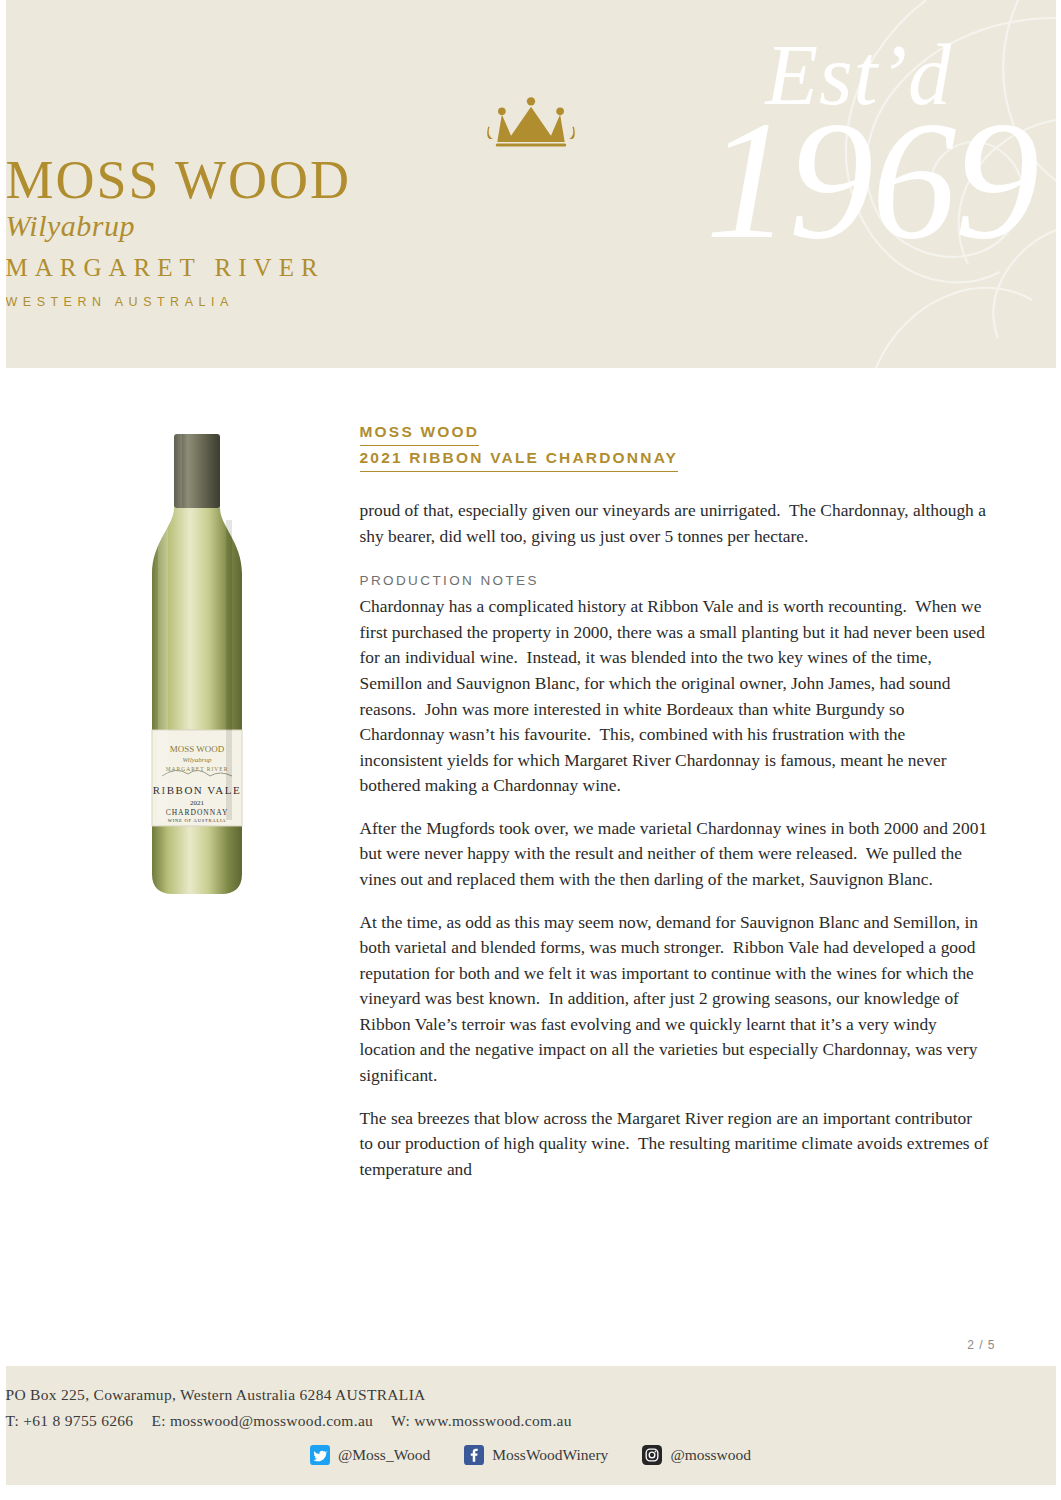Est’d 1969
MOSS WOOD
Wilyabrup
MARGARET RIVER
WESTERN AUSTRALIA
MOSS WOOD Wilyabrup MARGARET RIVER RIBBON VALE 2021 CHARDONNAY WINE OF AUSTRALIA
MOSS WOOD 2021 RIBBON VALE CHARDONNAY
proud of that, especially given our vineyards are unirrigated. The Chardonnay, although a shy bearer, did well too, giving us just over 5 tonnes per hectare.
Production Notes
Chardonnay has a complicated history at Ribbon Vale and is worth recounting. When we first purchased the property in 2000, there was a small planting but it had never been used for an individual wine. Instead, it was blended into the two key wines of the time, Semillon and Sauvignon Blanc, for which the original owner, John James, had sound reasons. John was more interested in white Bordeaux than white Burgundy so Chardonnay wasn’t his favourite. This, combined with his frustration with the inconsistent yields for which Margaret River Chardonnay is famous, meant he never bothered making a Chardonnay wine.
After the Mugfords took over, we made varietal Chardonnay wines in both 2000 and 2001 but were never happy with the result and neither of them were released. We pulled the vines out and replaced them with the then darling of the market, Sauvignon Blanc.
At the time, as odd as this may seem now, demand for Sauvignon Blanc and Semillon, in both varietal and blended forms, was much stronger. Ribbon Vale had developed a good reputation for both and we felt it was important to continue with the wines for which the vineyard was best known. In addition, after just 2 growing seasons, our knowledge of Ribbon Vale’s terroir was fast evolving and we quickly learnt that it’s a very windy location and the negative impact on all the varieties but especially Chardonnay, was very significant.
The sea breezes that blow across the Margaret River region are an important contributor to our production of high quality wine. The resulting maritime climate avoids extremes of temperature and
2 / 5
PO Box 225, Cowaramup, Western Australia 6284 AUSTRALIA
T: +61 8 9755 6266 E: mosswood@mosswood.com.au W: www.mosswood.com.au
@Moss_Wood
MossWoodWinery
@mosswood